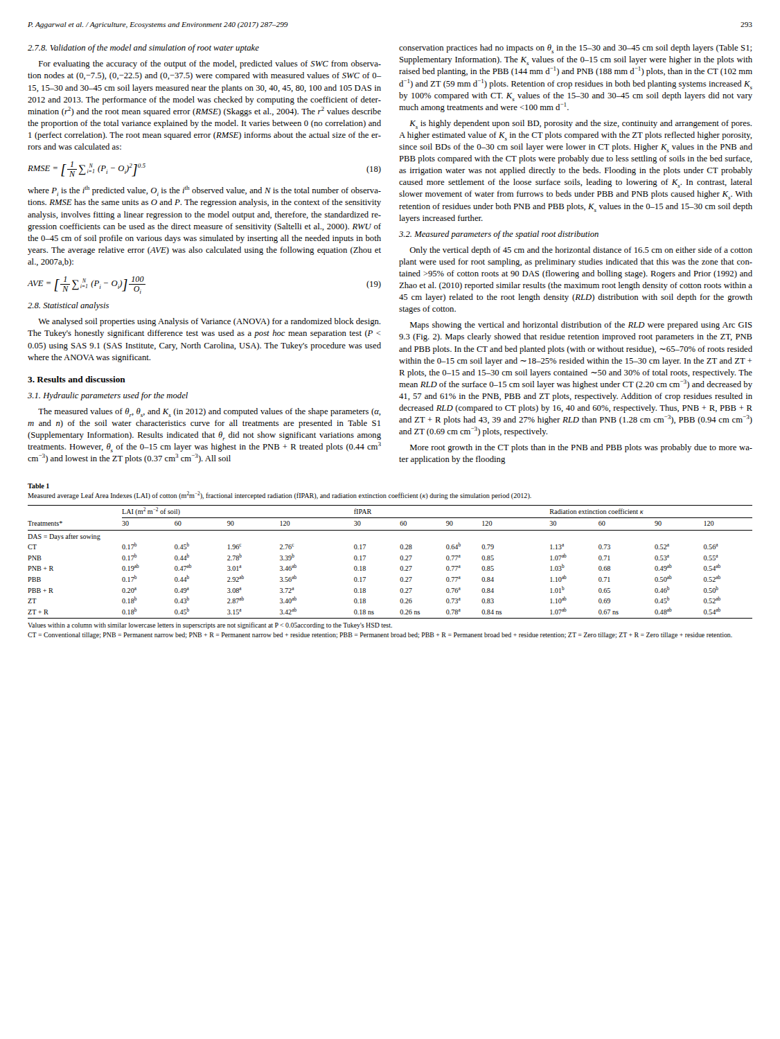P. Aggarwal et al. / Agriculture, Ecosystems and Environment 240 (2017) 287–299 293
2.7.8. Validation of the model and simulation of root water uptake
For evaluating the accuracy of the output of the model, predicted values of SWC from observation nodes at (0,−7.5), (0,−22.5) and (0,−37.5) were compared with measured values of SWC of 0–15, 15–30 and 30–45 cm soil layers measured near the plants on 30, 40, 45, 80, 100 and 105 DAS in 2012 and 2013. The performance of the model was checked by computing the coefficient of determination (r2) and the root mean squared error (RMSE) (Skaggs et al., 2004). The r2 values describe the proportion of the total variance explained by the model. It varies between 0 (no correlation) and 1 (perfect correlation). The root mean squared error (RMSE) informs about the actual size of the errors and was calculated as:
RMSE = [1 N∑N
i=1 (Pi − Oi)2]0.5 (18)
where Pi is the ith predicted value, Oi is the ith observed value, and N is the total number of observations. RMSE has the same units as O and P. The regression analysis, in the context of the sensitivity analysis, involves fitting a linear regression to the model output and, therefore, the standardized regression coefficients can be used as the direct measure of sensitivity (Saltelli et al., 2000). RWU of the 0–45 cm of soil profile on various days was simulated by inserting all the needed inputs in both years. The average relative error (AVE) was also calculated using the following equation (Zhou et al., 2007a,b):
AVE = [1 N∑N
i=1 (Pi − Oi)] 100 Oi (19)
2.8. Statistical analysis
We analysed soil properties using Analysis of Variance (ANOVA) for a randomized block design. The Tukey's honestly significant difference test was used as a post hoc mean separation test (P < 0.05) using SAS 9.1 (SAS Institute, Cary, North Carolina, USA). The Tukey's procedure was used where the ANOVA was significant.
3. Results and discussion
3.1. Hydraulic parameters used for the model
The measured values of θr, θs, and Ks (in 2012) and computed values of the shape parameters (α, m and n) of the soil water characteristics curve for all treatments are presented in Table S1 (Supplementary Information). Results indicated that θr did not show significant variations among treatments. However, θs of the 0–15 cm layer was highest in the PNB + R treated plots (0.44 cm3 cm−3) and lowest in the ZT plots (0.37 cm3 cm−3). All soil
conservation practices had no impacts on θs in the 15–30 and 30–45 cm soil depth layers (Table S1; Supplementary Information). The Ks values of the 0–15 cm soil layer were higher in the plots with raised bed planting, in the PBB (144 mm d−1) and PNB (188 mm d−1) plots, than in the CT (102 mm d−1) and ZT (59 mm d−1) plots. Retention of crop residues in both bed planting systems increased Ks by 100% compared with CT. Ks values of the 15–30 and 30–45 cm soil depth layers did not vary much among treatments and were <100 mm d−1.
Ks is highly dependent upon soil BD, porosity and the size, continuity and arrangement of pores. A higher estimated value of Ks in the CT plots compared with the ZT plots reflected higher porosity, since soil BDs of the 0–30 cm soil layer were lower in CT plots. Higher Ks values in the PNB and PBB plots compared with the CT plots were probably due to less settling of soils in the bed surface, as irrigation water was not applied directly to the beds. Flooding in the plots under CT probably caused more settlement of the loose surface soils, leading to lowering of Ks. In contrast, lateral slower movement of water from furrows to beds under PBB and PNB plots caused higher Ks. With retention of residues under both PNB and PBB plots, Ks values in the 0–15 and 15–30 cm soil depth layers increased further.
3.2. Measured parameters of the spatial root distribution
Only the vertical depth of 45 cm and the horizontal distance of 16.5 cm on either side of a cotton plant were used for root sampling, as preliminary studies indicated that this was the zone that contained >95% of cotton roots at 90 DAS (flowering and bolling stage). Rogers and Prior (1992) and Zhao et al. (2010) reported similar results (the maximum root length density of cotton roots within a 45 cm layer) related to the root length density (RLD) distribution with soil depth for the growth stages of cotton.
Maps showing the vertical and horizontal distribution of the RLD were prepared using Arc GIS 9.3 (Fig. 2). Maps clearly showed that residue retention improved root parameters in the ZT, PNB and PBB plots. In the CT and bed planted plots (with or without residue), ∼65–70% of roots resided within the 0–15 cm soil layer and ∼18–25% resided within the 15–30 cm layer. In the ZT and ZT + R plots, the 0–15 and 15–30 cm soil layers contained ∼50 and 30% of total roots, respectively. The mean RLD of the surface 0–15 cm soil layer was highest under CT (2.20 cm cm−3) and decreased by 41, 57 and 61% in the PNB, PBB and ZT plots, respectively. Addition of crop residues resulted in decreased RLD (compared to CT plots) by 16, 40 and 60%, respectively. Thus, PNB + R, PBB + R and ZT + R plots had 43, 39 and 27% higher RLD than PNB (1.28 cm cm−3), PBB (0.94 cm cm−3) and ZT (0.69 cm cm−3) plots, respectively.
More root growth in the CT plots than in the PNB and PBB plots was probably due to more water application by the flooding
Table 1
Measured average Leaf Area Indexes (LAI) of cotton (m2m−2), fractional intercepted radiation (fIPAR), and radiation extinction coefficient (κ) during the simulation period (2012).
| Treatments* | LAI (m 2 m −2 of soil) | | fIPAR | | Radiation extinction coefficient κ |
| --- | --- | --- | --- | --- | --- |
| 30 | 60 | 90 | 120 | | 30 | 60 | 90 | 120 | | 30 | 60 | 90 | 120 |
| DAS = Days after sowing |
| CT | 0.17 b | 0.45 b | 1.96 c | 2.76 c | | 0.17 | 0.28 | 0.64 b | 0.79 | | 1.13 a | 0.73 | 0.52 a | 0.56 a |
| PNB | 0.17 b | 0.44 b | 2.78 b | 3.39 b | | 0.17 | 0.27 | 0.77 a | 0.85 | | 1.07 ab | 0.71 | 0.53 a | 0.55 a |
| PNB + R | 0.19 ab | 0.47 ab | 3.01 a | 3.46 ab | | 0.18 | 0.27 | 0.77 a | 0.85 | | 1.03 b | 0.68 | 0.49 ab | 0.54 ab |
| PBB | 0.17 b | 0.44 b | 2.92 ab | 3.56 ab | | 0.17 | 0.27 | 0.77 a | 0.84 | | 1.10 ab | 0.71 | 0.50 ab | 0.52 ab |
| PBB + R | 0.20 a | 0.49 a | 3.08 a | 3.72 a | | 0.18 | 0.27 | 0.76 a | 0.84 | | 1.01 b | 0.65 | 0.46 b | 0.50 b |
| ZT | 0.18 b | 0.43 b | 2.87 ab | 3.40 ab | | 0.18 | 0.26 | 0.73 a | 0.83 | | 1.10 ab | 0.69 | 0.45 b | 0.52 ab |
| ZT + R | 0.18 b | 0.45 b | 3.15 a | 3.42 ab | | 0.18 ns | 0.26 ns | 0.78 a | 0.84 ns | | 1.07 ab | 0.67 ns | 0.48 ab | 0.54 ab |
Values within a column with similar lowercase letters in superscripts are not significant at P < 0.05according to the Tukey's HSD test.
CT = Conventional tillage; PNB = Permanent narrow bed; PNB + R = Permanent narrow bed + residue retention; PBB = Permanent broad bed; PBB + R = Permanent broad bed + residue retention; ZT = Zero tillage; ZT + R = Zero tillage + residue retention.